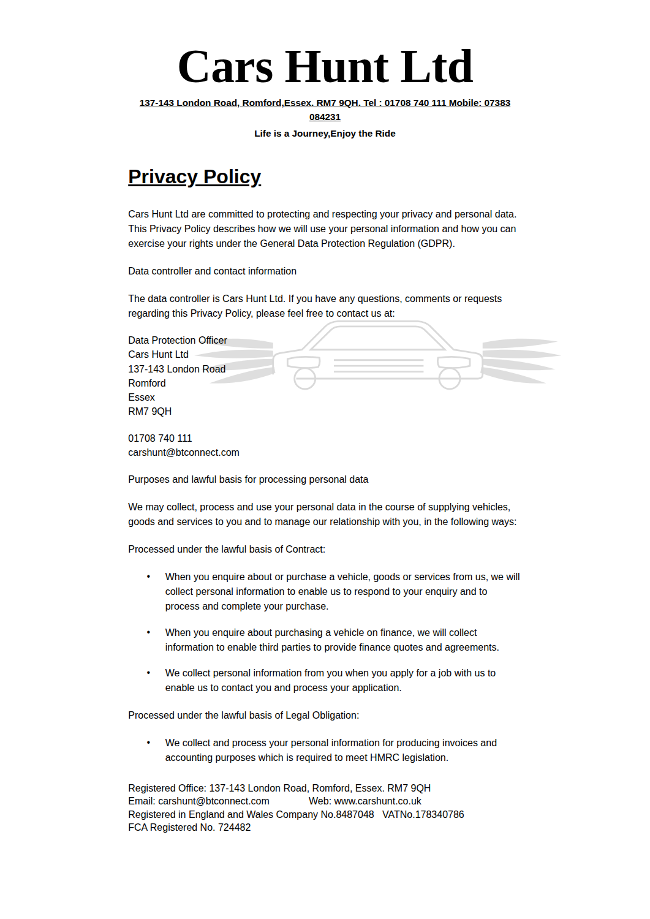Cars Hunt Ltd
137-143 London Road, Romford,Essex. RM7 9QH. Tel : 01708 740 111 Mobile: 07383 084231
Life is a Journey,Enjoy the Ride
Privacy Policy
Cars Hunt Ltd are committed to protecting and respecting your privacy and personal data. This Privacy Policy describes how we will use your personal information and how you can exercise your rights under the General Data Protection Regulation (GDPR).
Data controller and contact information
The data controller is Cars Hunt Ltd. If you have any questions, comments or requests regarding this Privacy Policy, please feel free to contact us at:
Data Protection Officer
Cars Hunt Ltd
137-143 London Road
Romford
Essex
RM7 9QH
01708 740 111
carshunt@btconnect.com
Purposes and lawful basis for processing personal data
We may collect, process and use your personal data in the course of supplying vehicles, goods and services to you and to manage our relationship with you, in the following ways:
Processed under the lawful basis of Contract:
When you enquire about or purchase a vehicle, goods or services from us, we will collect personal information to enable us to respond to your enquiry and to process and complete your purchase.
When you enquire about purchasing a vehicle on finance, we will collect information to enable third parties to provide finance quotes and agreements.
We collect personal information from you when you apply for a job with us to enable us to contact you and process your application.
Processed under the lawful basis of Legal Obligation:
We collect and process your personal information for producing invoices and accounting purposes which is required to meet HMRC legislation.
Registered Office: 137-143 London Road, Romford, Essex. RM7 9QH
Email: carshunt@btconnect.com Web: www.carshunt.co.uk
Registered in England and Wales Company No.8487048 VATNo.178340786
FCA Registered No. 724482